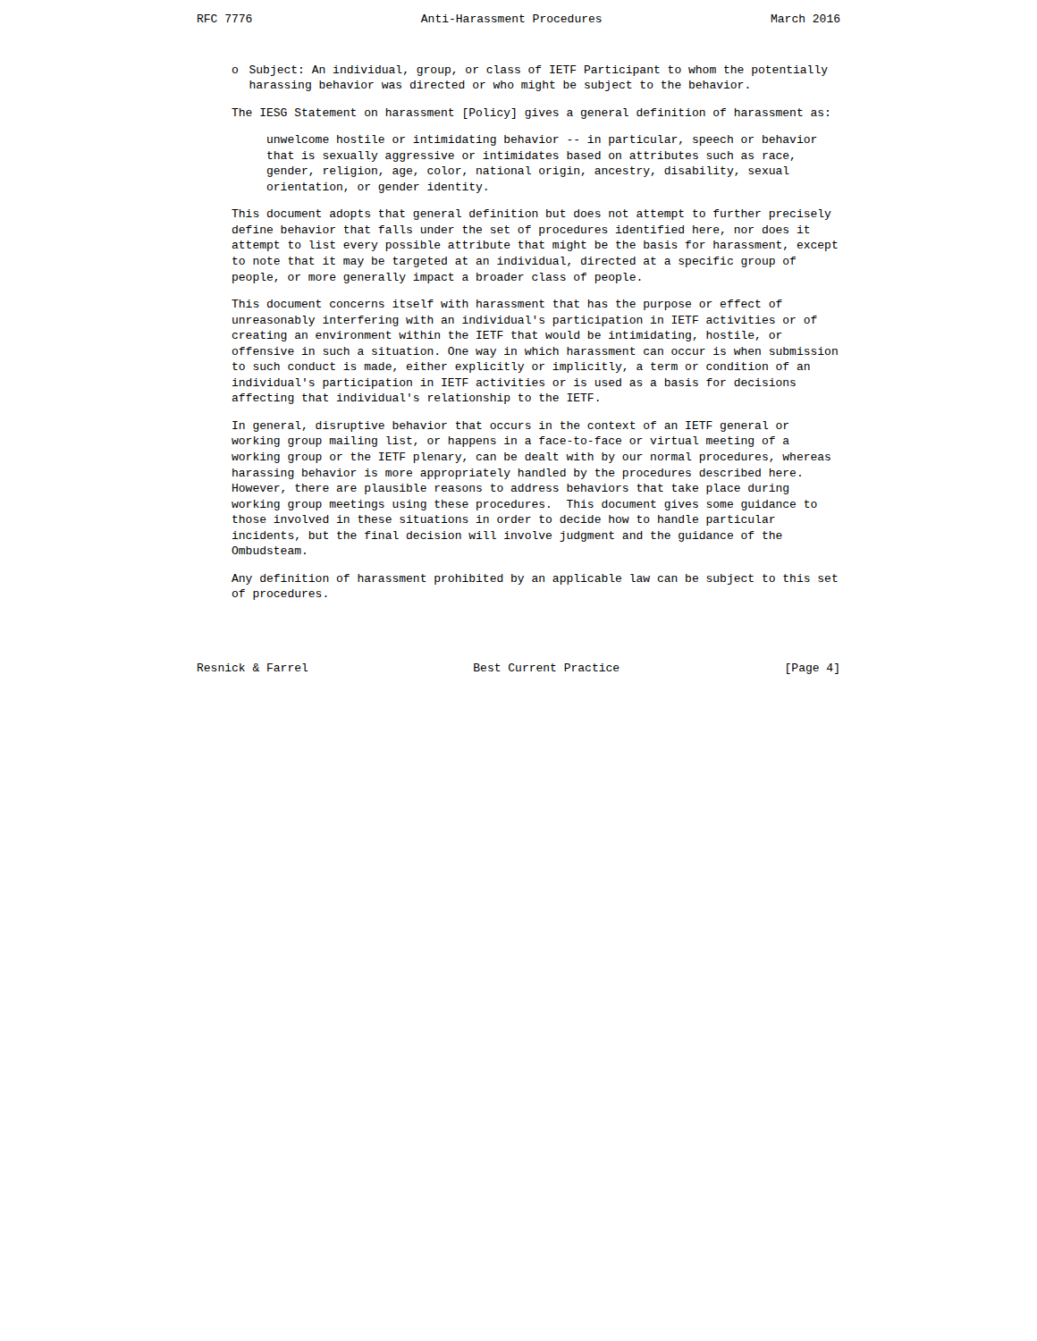RFC 7776 Anti-Harassment Procedures March 2016
Subject: An individual, group, or class of IETF Participant to whom the potentially harassing behavior was directed or who might be subject to the behavior.
The IESG Statement on harassment [Policy] gives a general definition of harassment as:
unwelcome hostile or intimidating behavior -- in particular, speech or behavior that is sexually aggressive or intimidates based on attributes such as race, gender, religion, age, color, national origin, ancestry, disability, sexual orientation, or gender identity.
This document adopts that general definition but does not attempt to further precisely define behavior that falls under the set of procedures identified here, nor does it attempt to list every possible attribute that might be the basis for harassment, except to note that it may be targeted at an individual, directed at a specific group of people, or more generally impact a broader class of people.
This document concerns itself with harassment that has the purpose or effect of unreasonably interfering with an individual's participation in IETF activities or of creating an environment within the IETF that would be intimidating, hostile, or offensive in such a situation. One way in which harassment can occur is when submission to such conduct is made, either explicitly or implicitly, a term or condition of an individual's participation in IETF activities or is used as a basis for decisions affecting that individual's relationship to the IETF.
In general, disruptive behavior that occurs in the context of an IETF general or working group mailing list, or happens in a face-to-face or virtual meeting of a working group or the IETF plenary, can be dealt with by our normal procedures, whereas harassing behavior is more appropriately handled by the procedures described here. However, there are plausible reasons to address behaviors that take place during working group meetings using these procedures. This document gives some guidance to those involved in these situations in order to decide how to handle particular incidents, but the final decision will involve judgment and the guidance of the Ombudsteam.
Any definition of harassment prohibited by an applicable law can be subject to this set of procedures.
Resnick & Farrel Best Current Practice [Page 4]